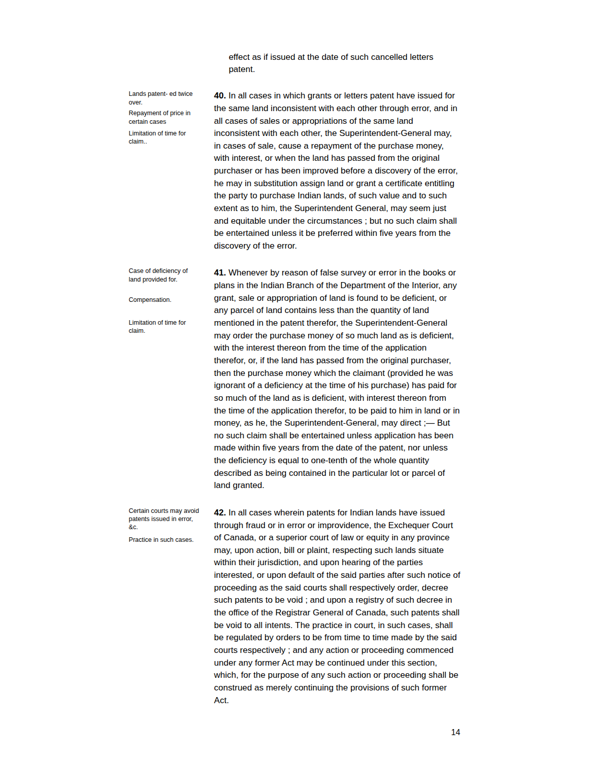effect as if issued at the date of such cancelled letters patent.
Lands patent- ed twice over.
Repayment of price in certain cases
Limitation of time for claim..
40. In all cases in which grants or letters patent have issued for the same land inconsistent with each other through error, and in all cases of sales or appropriations of the same land inconsistent with each other, the Superintendent-General may, in cases of sale, cause a repayment of the purchase money, with interest, or when the land has passed from the original purchaser or has been improved before a discovery of the error, he may in substitution assign land or grant a certificate entitling the party to purchase Indian lands, of such value and to such extent as to him, the Superintendent General, may seem just and equitable under the circumstances ; but no such claim shall be entertained unless it be preferred within five years from the discovery of the error.
Case of deficiency of land provided for.
Compensation.
Limitation of time for claim.
41. Whenever by reason of false survey or error in the books or plans in the Indian Branch of the Department of the Interior, any grant, sale or appropriation of land is found to be deficient, or any parcel of land contains less than the quantity of land mentioned in the patent therefor, the Superintendent-General may order the purchase money of so much land as is deficient, with the interest thereon from the time of the application therefor, or, if the land has passed from the original purchaser, then the purchase money which the claimant (provided he was ignorant of a deficiency at the time of his purchase) has paid for so much of the land as is deficient, with interest thereon from the time of the application therefor, to be paid to him in land or in money, as he, the Superintendent-General, may direct ;— But no such claim shall be entertained unless application has been made within five years from the date of the patent, nor unless the deficiency is equal to one-tenth of the whole quantity described as being contained in the particular lot or parcel of land granted.
Certain courts may avoid patents issued in error, &c.
Practice in such cases.
42. In all cases wherein patents for Indian lands have issued through fraud or in error or improvidence, the Exchequer Court of Canada, or a superior court of law or equity in any province may, upon action, bill or plaint, respecting such lands situate within their jurisdiction, and upon hearing of the parties interested, or upon default of the said parties after such notice of proceeding as the said courts shall respectively order, decree such patents to be void ; and upon a registry of such decree in the office of the Registrar General of Canada, such patents shall be void to all intents. The practice in court, in such cases, shall be regulated by orders to be from time to time made by the said courts respectively ; and any action or proceeding commenced under any former Act may be continued under this section, which, for the purpose of any such action or proceeding shall be construed as merely continuing the provisions of such former Act.
14